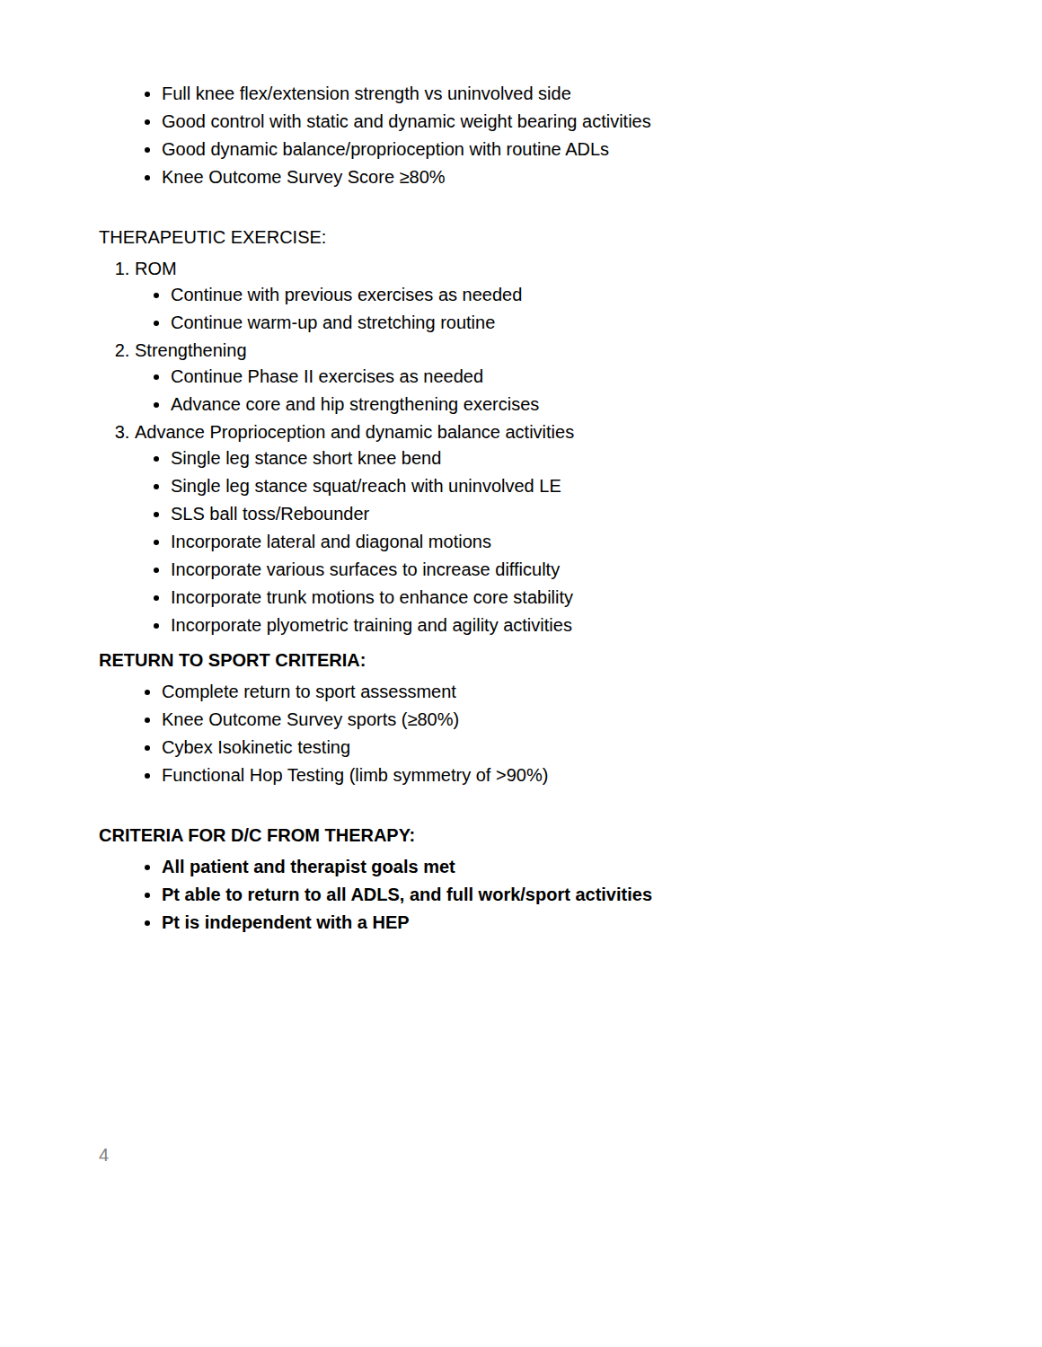Full knee flex/extension strength vs uninvolved side
Good control with static and dynamic weight bearing activities
Good dynamic balance/proprioception with routine ADLs
Knee Outcome Survey Score ≥80%
THERAPEUTIC EXERCISE:
ROM
Continue with previous exercises as needed
Continue warm-up and stretching routine
Strengthening
Continue Phase II exercises as needed
Advance core and hip strengthening exercises
Advance Proprioception and dynamic balance activities
Single leg stance short knee bend
Single leg stance squat/reach with uninvolved LE
SLS ball toss/Rebounder
Incorporate lateral and diagonal motions
Incorporate various surfaces to increase difficulty
Incorporate trunk motions to enhance core stability
Incorporate plyometric training and agility activities
RETURN TO SPORT CRITERIA:
Complete return to sport assessment
Knee Outcome Survey sports (≥80%)
Cybex Isokinetic testing
Functional Hop Testing (limb symmetry of >90%)
CRITERIA FOR D/C FROM THERAPY:
All patient and therapist goals met
Pt able to return to all ADLS, and full work/sport activities
Pt is independent with a HEP
4